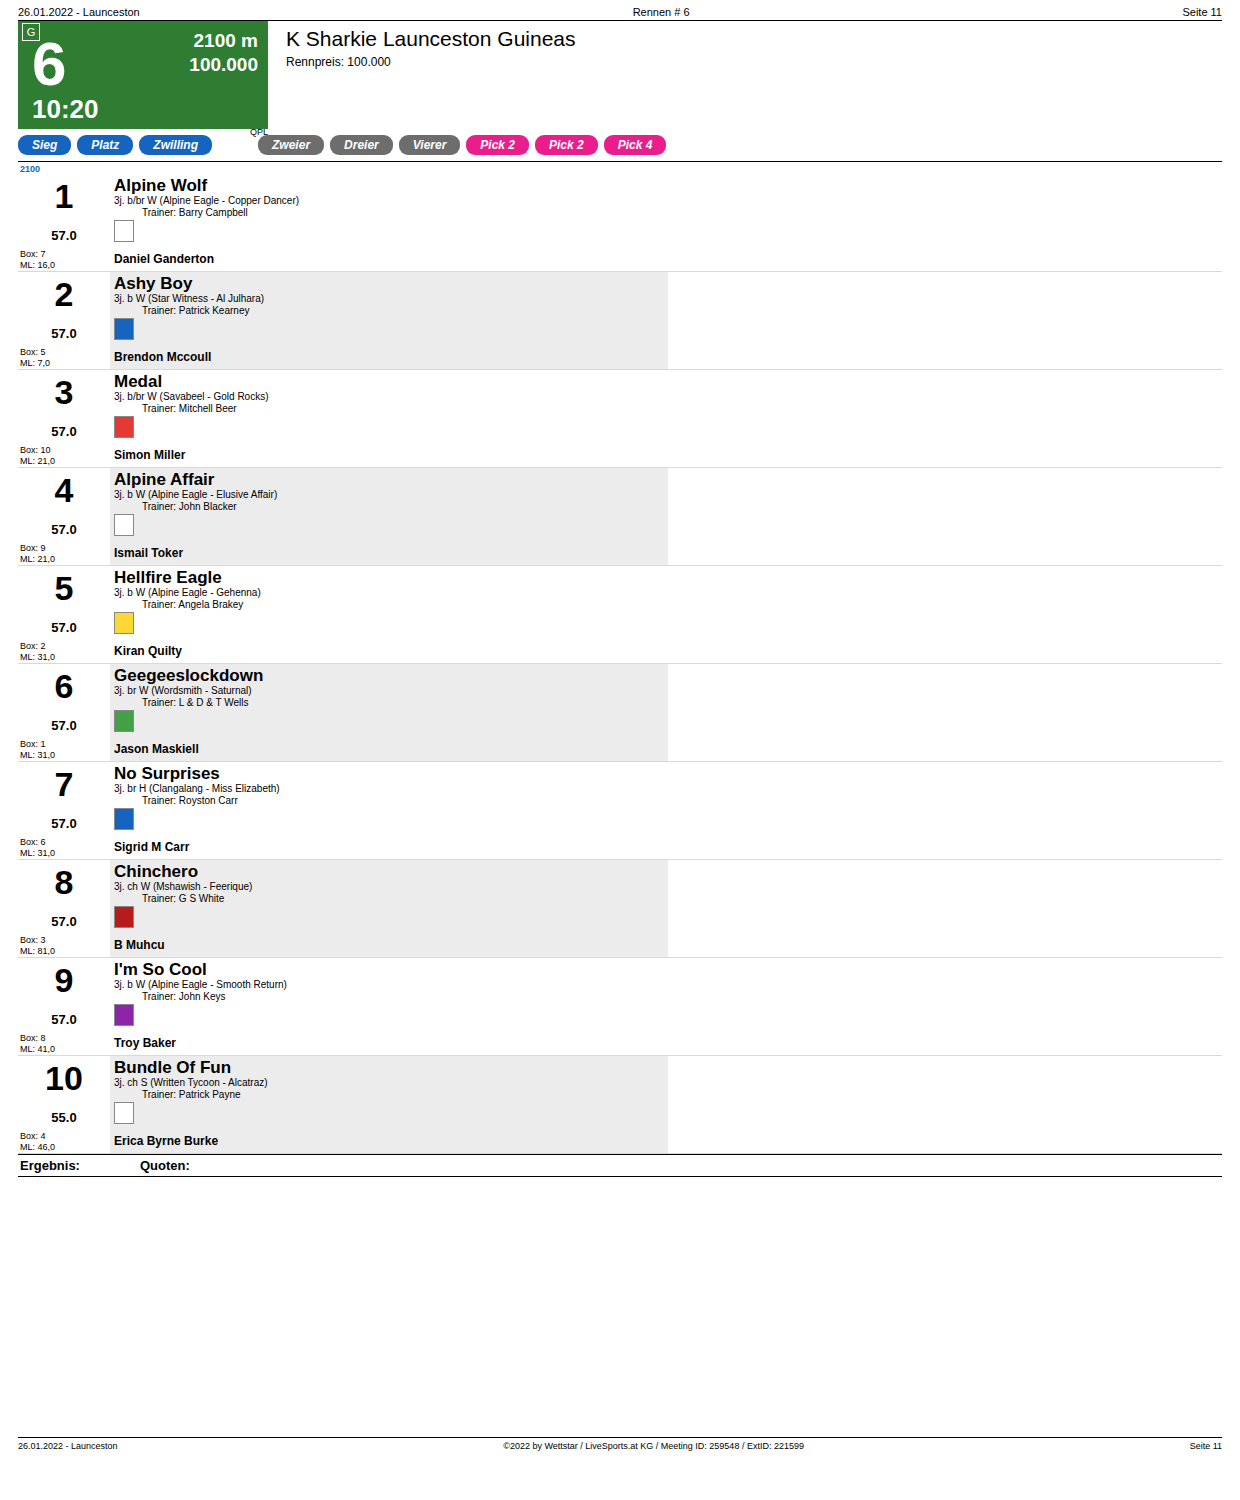26.01.2022 - Launceston
Rennen # 6
Seite 11
G
6
10:20
2100 m
100.000
K Sharkie Launceston Guineas
Rennpreis: 100.000
Sieg Platz Zwilling QPL Zweier Dreier Vierer Pick 2 Pick 2 Pick 4
2100
| 1 57.0 Box: 7 ML: 16,0 Alpine Wolf 3j. b/br W (Alpine Eagle - Copper Dancer) Trainer: Barry Campbell Daniel Ganderton |
| 2 57.0 Box: 5 ML: 7,0 Ashy Boy 3j. b W (Star Witness - Al Julhara) Trainer: Patrick Kearney Brendon Mccoull |
| 3 57.0 Box: 10 ML: 21,0 Medal 3j. b/br W (Savabeel - Gold Rocks) Trainer: Mitchell Beer Simon Miller |
| 4 57.0 Box: 9 ML: 21,0 Alpine Affair 3j. b W (Alpine Eagle - Elusive Affair) Trainer: John Blacker Ismail Toker |
| 5 57.0 Box: 2 ML: 31,0 Hellfire Eagle 3j. b W (Alpine Eagle - Gehenna) Trainer: Angela Brakey Kiran Quilty |
| 6 57.0 Box: 1 ML: 31,0 Geegeeslockdown 3j. br W (Wordsmith - Saturnal) Trainer: L & D & T Wells Jason Maskiell |
| 7 57.0 Box: 6 ML: 31,0 No Surprises 3j. br H (Clangalang - Miss Elizabeth) Trainer: Royston Carr Sigrid M Carr |
| 8 57.0 Box: 3 ML: 81,0 Chinchero 3j. ch W (Mshawish - Feerique) Trainer: G S White B Muhcu |
| 9 57.0 Box: 8 ML: 41,0 I'm So Cool 3j. b W (Alpine Eagle - Smooth Return) Trainer: John Keys Troy Baker |
| 10 55.0 Box: 4 ML: 46,0 Bundle Of Fun 3j. ch S (Written Tycoon - Alcatraz) Trainer: Patrick Payne Erica Byrne Burke |
Ergebnis: Quoten:
26.01.2022 - Launceston
©2022 by Wettstar / LiveSports.at KG / Meeting ID: 259548 / ExtID: 221599
Seite 11